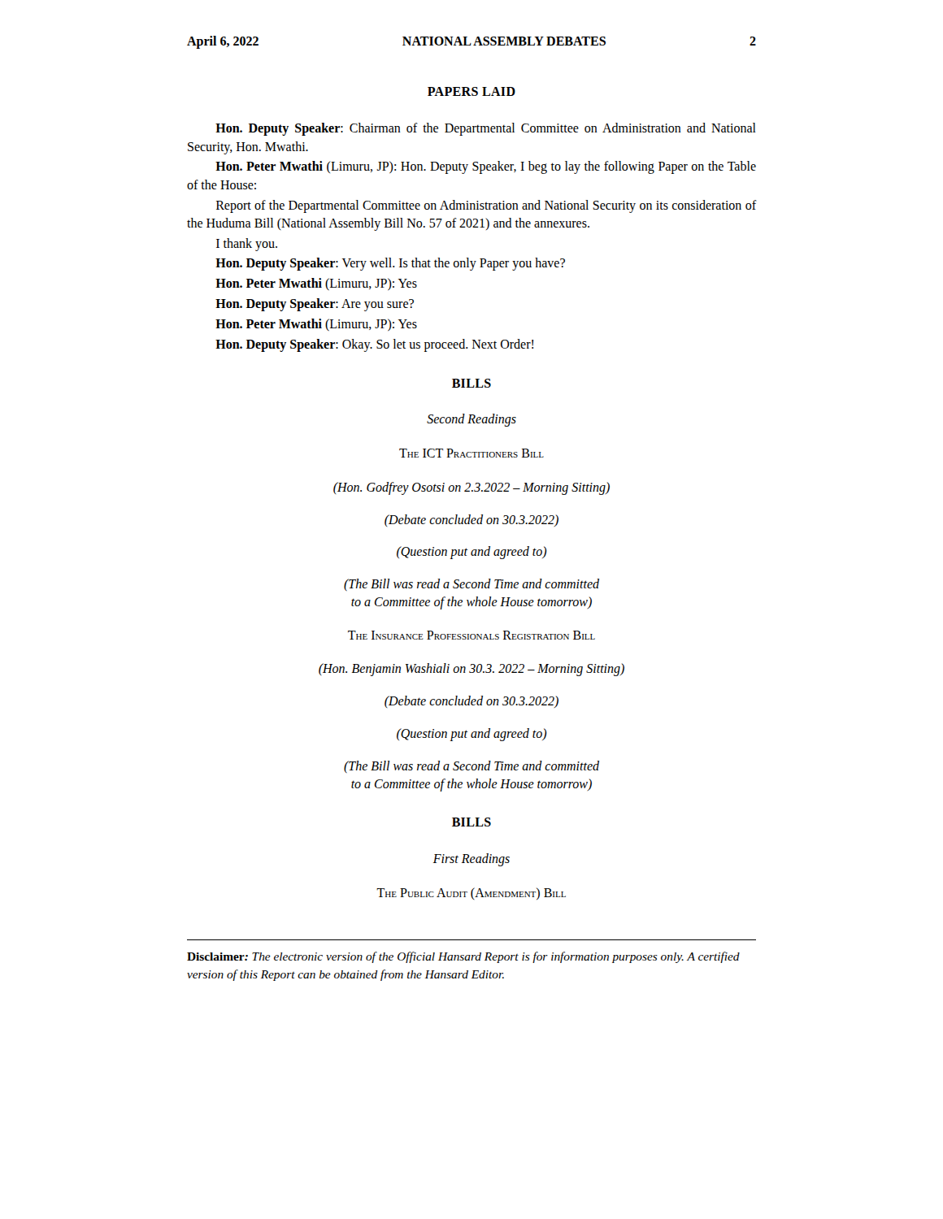April 6, 2022 NATIONAL ASSEMBLY DEBATES 2
PAPERS LAID
Hon. Deputy Speaker: Chairman of the Departmental Committee on Administration and National Security, Hon. Mwathi.
Hon. Peter Mwathi (Limuru, JP): Hon. Deputy Speaker, I beg to lay the following Paper on the Table of the House:
Report of the Departmental Committee on Administration and National Security on its consideration of the Huduma Bill (National Assembly Bill No. 57 of 2021) and the annexures.
I thank you.
Hon. Deputy Speaker: Very well. Is that the only Paper you have?
Hon. Peter Mwathi (Limuru, JP): Yes
Hon. Deputy Speaker: Are you sure?
Hon. Peter Mwathi (Limuru, JP): Yes
Hon. Deputy Speaker: Okay. So let us proceed. Next Order!
BILLS
Second Readings
The ICT Practitioners Bill
(Hon. Godfrey Osotsi on 2.3.2022 – Morning Sitting)
(Debate concluded on 30.3.2022)
(Question put and agreed to)
(The Bill was read a Second Time and committed
to a Committee of the whole House tomorrow)
The Insurance Professionals Registration Bill
(Hon. Benjamin Washiali on 30.3. 2022 – Morning Sitting)
(Debate concluded on 30.3.2022)
(Question put and agreed to)
(The Bill was read a Second Time and committed
to a Committee of the whole House tomorrow)
BILLS
First Readings
The Public Audit (Amendment) Bill
Disclaimer: The electronic version of the Official Hansard Report is for information purposes only. A certified version of this Report can be obtained from the Hansard Editor.